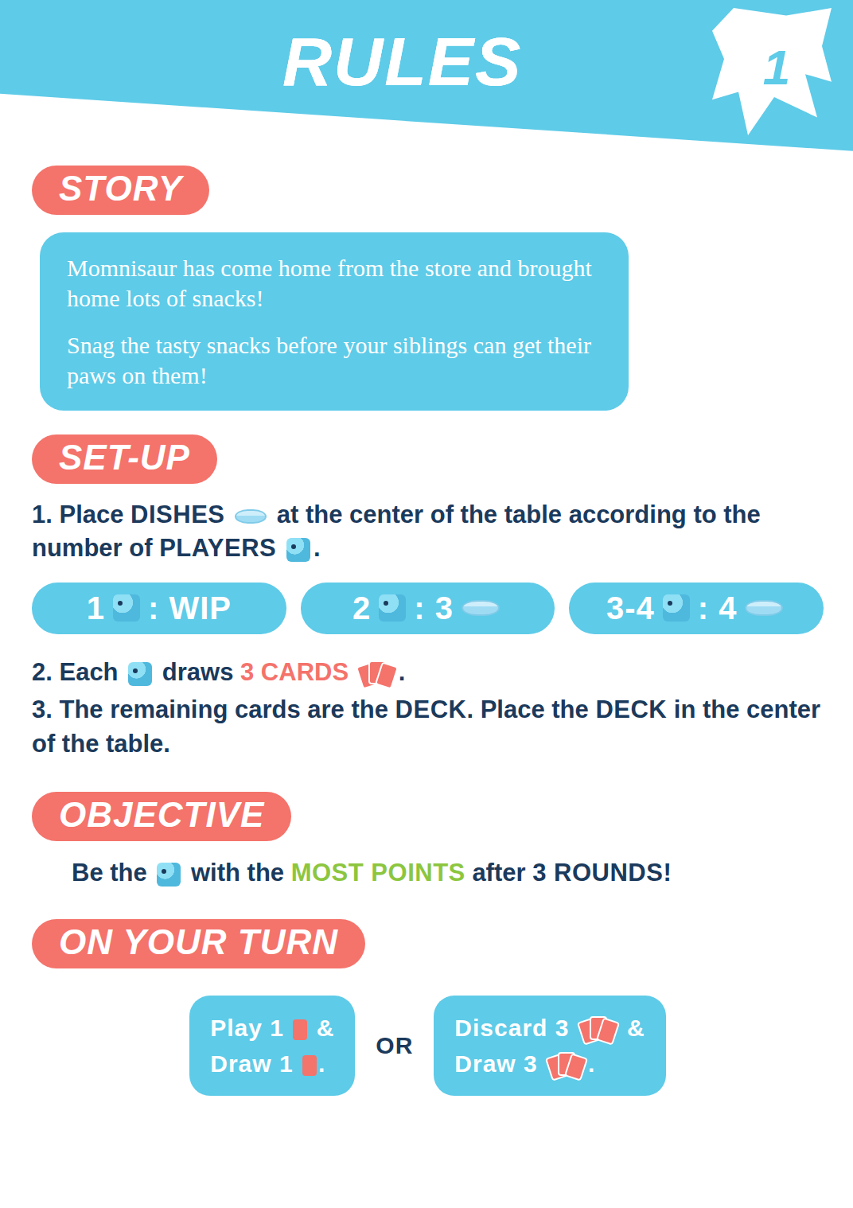RULES
1
STORY
Momnisaur has come home from the store and brought home lots of snacks!
Snag the tasty snacks before your siblings can get their paws on them!
SET-UP
1. Place DISHES at the center of the table according to the number of PLAYERS .
1 : WIP
2 : 3
3-4 : 4
2. Each draws 3 CARDS .
3. The remaining cards are the DECK. Place the DECK in the center of the table.
OBJECTIVE
Be the with the MOST POINTS after 3 ROUNDS!
ON YOUR TURN
Play 1 &
Draw 1 .
OR
Discard 3 &
Draw 3 .